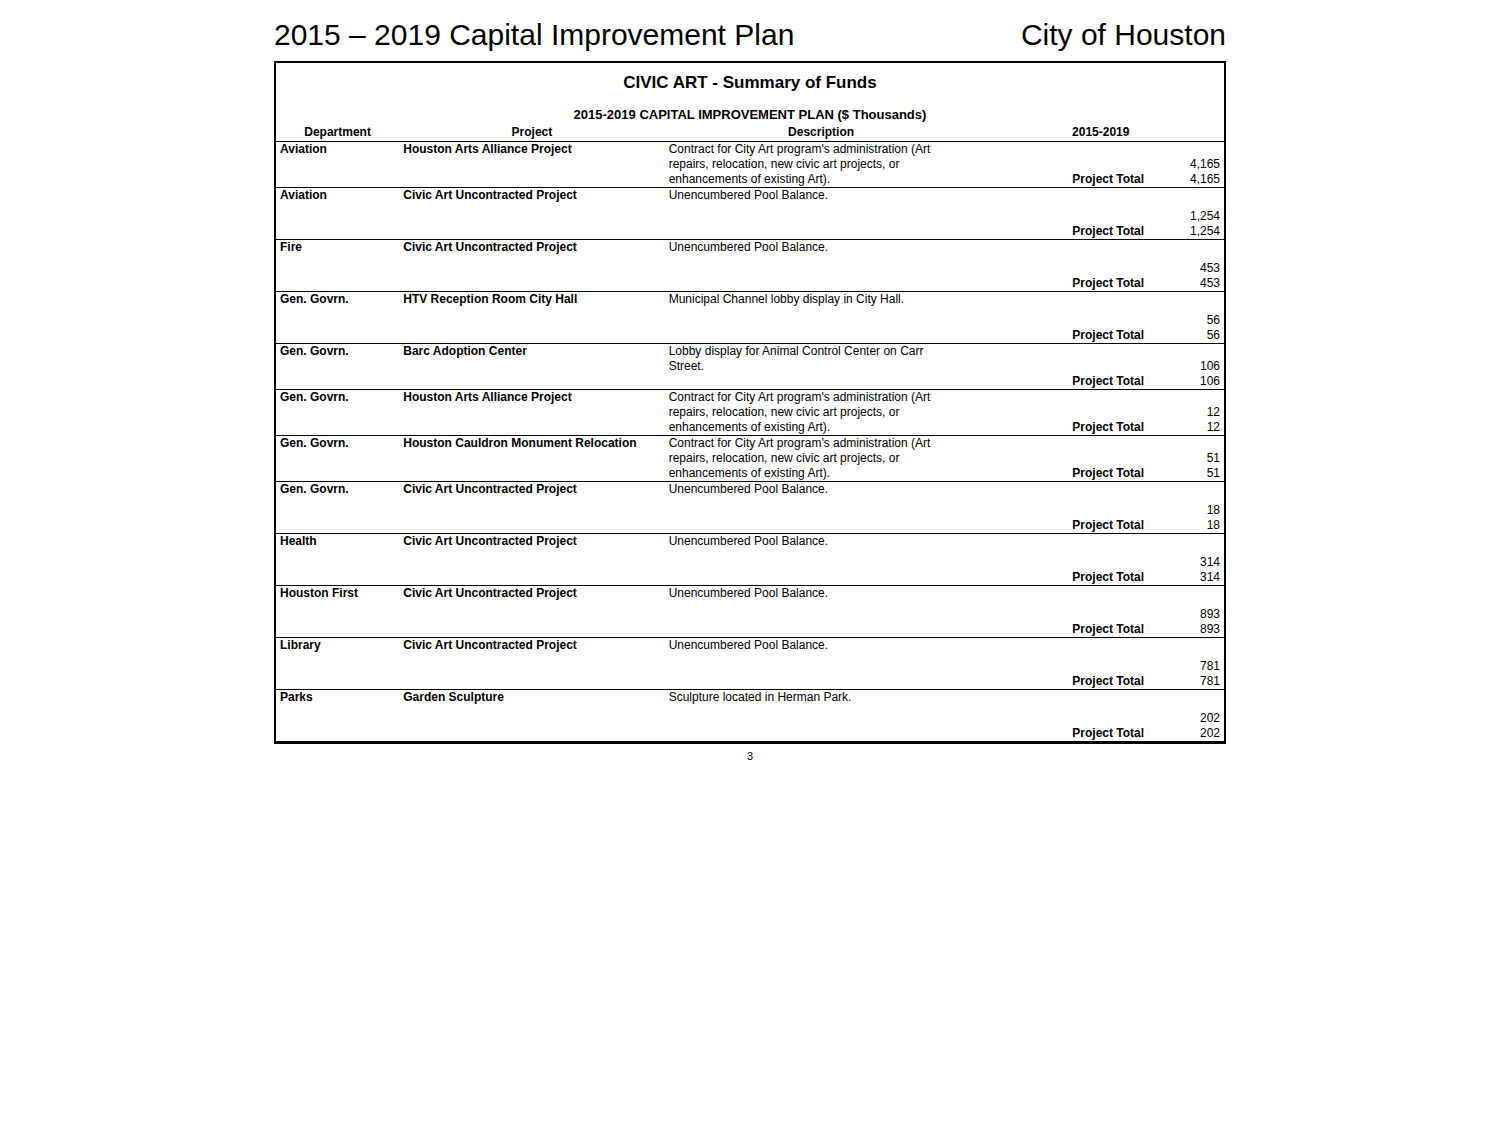2015 – 2019 Capital Improvement Plan
City of Houston
CIVIC ART - Summary of Funds
2015-2019 CAPITAL IMPROVEMENT PLAN ($ Thousands)
| Department | Project | Description | 2015-2019 |
| --- | --- | --- | --- |
| Aviation | Houston Arts Alliance Project | Contract for City Art program's administration (Art | | |
| | | repairs, relocation, new civic art projects, or | | 4,165 |
| | | enhancements of existing Art). | Project Total | 4,165 |
| Aviation | Civic Art Uncontracted Project | Unencumbered Pool Balance. | | |
| | | | | 1,254 |
| | | | Project Total | 1,254 |
| Fire | Civic Art Uncontracted Project | Unencumbered Pool Balance. | | |
| | | | | 453 |
| | | | Project Total | 453 |
| Gen. Govrn. | HTV Reception Room City Hall | Municipal Channel lobby display in City Hall. | | |
| | | | | 56 |
| | | | Project Total | 56 |
| Gen. Govrn. | Barc Adoption Center | Lobby display for Animal Control Center on Carr | | |
| | | Street. | | 106 |
| | | | Project Total | 106 |
| Gen. Govrn. | Houston Arts Alliance Project | Contract for City Art program's administration (Art | | |
| | | repairs, relocation, new civic art projects, or | | 12 |
| | | enhancements of existing Art). | Project Total | 12 |
| Gen. Govrn. | Houston Cauldron Monument Relocation | Contract for City Art program's administration (Art | | |
| | | repairs, relocation, new civic art projects, or | | 51 |
| | | enhancements of existing Art). | Project Total | 51 |
| Gen. Govrn. | Civic Art Uncontracted Project | Unencumbered Pool Balance. | | |
| | | | | 18 |
| | | | Project Total | 18 |
| Health | Civic Art Uncontracted Project | Unencumbered Pool Balance. | | |
| | | | | 314 |
| | | | Project Total | 314 |
| Houston First | Civic Art Uncontracted Project | Unencumbered Pool Balance. | | |
| | | | | 893 |
| | | | Project Total | 893 |
| Library | Civic Art Uncontracted Project | Unencumbered Pool Balance. | | |
| | | | | 781 |
| | | | Project Total | 781 |
| Parks | Garden Sculpture | Sculpture located in Herman Park. | | |
| | | | | 202 |
| | | | Project Total | 202 |
3